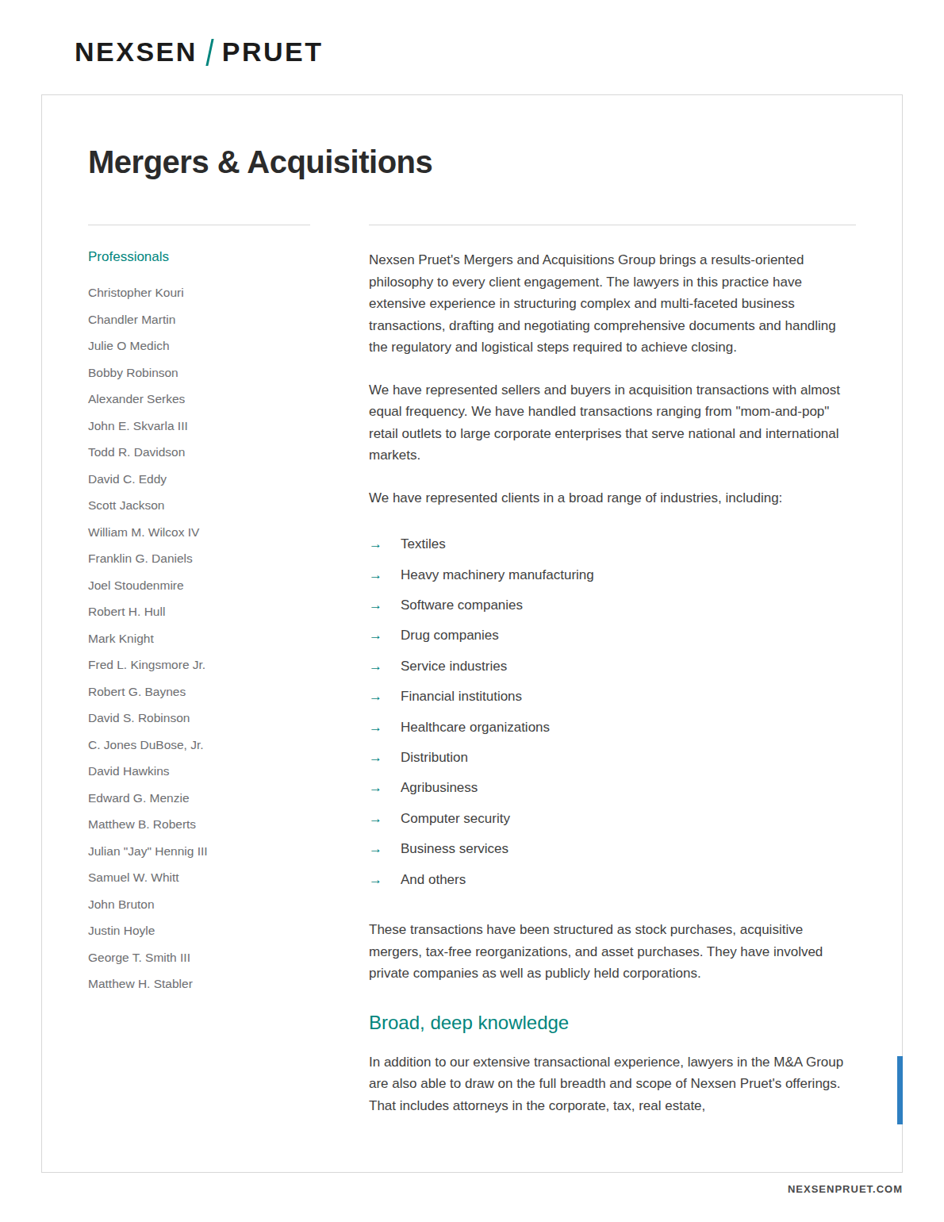NEXSEN PRUET
Mergers & Acquisitions
Professionals
Christopher Kouri
Chandler Martin
Julie O Medich
Bobby Robinson
Alexander Serkes
John E. Skvarla III
Todd R. Davidson
David C. Eddy
Scott Jackson
William M. Wilcox IV
Franklin G. Daniels
Joel Stoudenmire
Robert H. Hull
Mark Knight
Fred L. Kingsmore Jr.
Robert G. Baynes
David S. Robinson
C. Jones DuBose, Jr.
David Hawkins
Edward G. Menzie
Matthew B. Roberts
Julian "Jay" Hennig III
Samuel W. Whitt
John Bruton
Justin Hoyle
George T. Smith III
Matthew H. Stabler
Nexsen Pruet's Mergers and Acquisitions Group brings a results-oriented philosophy to every client engagement. The lawyers in this practice have extensive experience in structuring complex and multi-faceted business transactions, drafting and negotiating comprehensive documents and handling the regulatory and logistical steps required to achieve closing.
We have represented sellers and buyers in acquisition transactions with almost equal frequency. We have handled transactions ranging from "mom-and-pop" retail outlets to large corporate enterprises that serve national and international markets.
We have represented clients in a broad range of industries, including:
Textiles
Heavy machinery manufacturing
Software companies
Drug companies
Service industries
Financial institutions
Healthcare organizations
Distribution
Agribusiness
Computer security
Business services
And others
These transactions have been structured as stock purchases, acquisitive mergers, tax-free reorganizations, and asset purchases. They have involved private companies as well as publicly held corporations.
Broad, deep knowledge
In addition to our extensive transactional experience, lawyers in the M&A Group are also able to draw on the full breadth and scope of Nexsen Pruet's offerings. That includes attorneys in the corporate, tax, real estate,
NEXSENPRUET.COM